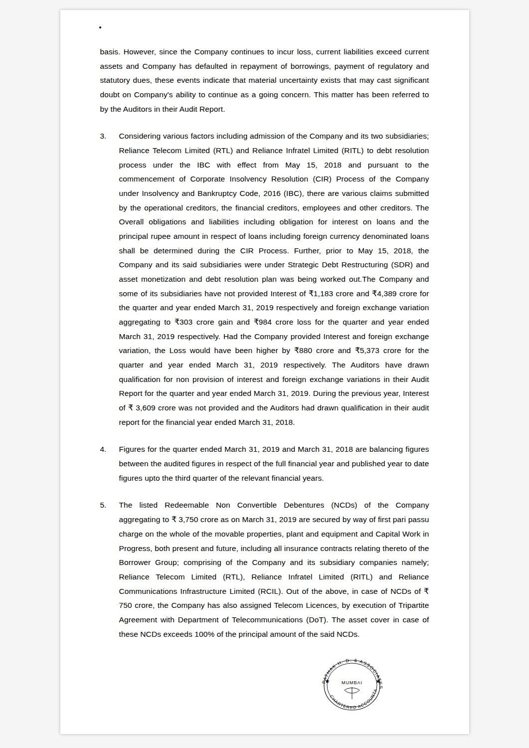•
basis. However, since the Company continues to incur loss, current liabilities exceed current assets and Company has defaulted in repayment of borrowings, payment of regulatory and statutory dues, these events indicate that material uncertainty exists that may cast significant doubt on Company's ability to continue as a going concern. This matter has been referred to by the Auditors in their Audit Report.
3.
Considering various factors including admission of the Company and its two subsidiaries; Reliance Telecom Limited (RTL) and Reliance Infratel Limited (RITL) to debt resolution process under the IBC with effect from May 15, 2018 and pursuant to the commencement of Corporate Insolvency Resolution (CIR) Process of the Company under Insolvency and Bankruptcy Code, 2016 (IBC), there are various claims submitted by the operational creditors, the financial creditors, employees and other creditors. The Overall obligations and liabilities including obligation for interest on loans and the principal rupee amount in respect of loans including foreign currency denominated loans shall be determined during the CIR Process. Further, prior to May 15, 2018, the Company and its said subsidiaries were under Strategic Debt Restructuring (SDR) and asset monetization and debt resolution plan was being worked out.The Company and some of its subsidiaries have not provided Interest of ₹1,183 crore and ₹4,389 crore for the quarter and year ended March 31, 2019 respectively and foreign exchange variation aggregating to ₹303 crore gain and ₹984 crore loss for the quarter and year ended March 31, 2019 respectively. Had the Company provided Interest and foreign exchange variation, the Loss would have been higher by ₹880 crore and ₹5,373 crore for the quarter and year ended March 31, 2019 respectively. The Auditors have drawn qualification for non provision of interest and foreign exchange variations in their Audit Report for the quarter and year ended March 31, 2019. During the previous year, Interest of ₹ 3,609 crore was not provided and the Auditors had drawn qualification in their audit report for the financial year ended March 31, 2018.
4.
Figures for the quarter ended March 31, 2019 and March 31, 2018 are balancing figures between the audited figures in respect of the full financial year and published year to date figures upto the third quarter of the relevant financial years.
5.
The listed Redeemable Non Convertible Debentures (NCDs) of the Company aggregating to ₹ 3,750 crore as on March 31, 2019 are secured by way of first pari passu charge on the whole of the movable properties, plant and equipment and Capital Work in Progress, both present and future, including all insurance contracts relating thereto of the Borrower Group; comprising of the Company and its subsidiary companies namely; Reliance Telecom Limited (RTL), Reliance Infratel Limited (RITL) and Reliance Communications Infrastructure Limited (RCIL). Out of the above, in case of NCDs of ₹ 750 crore, the Company has also assigned Telecom Licences, by execution of Tripartite Agreement with Department of Telecommunications (DoT). The asset cover in case of these NCDs exceeds 100% of the principal amount of the said NCDs.
PATHAK H. D. & ASSOCIATES CHARTERED ACCOUNTANTS MUMBAI ★ ★